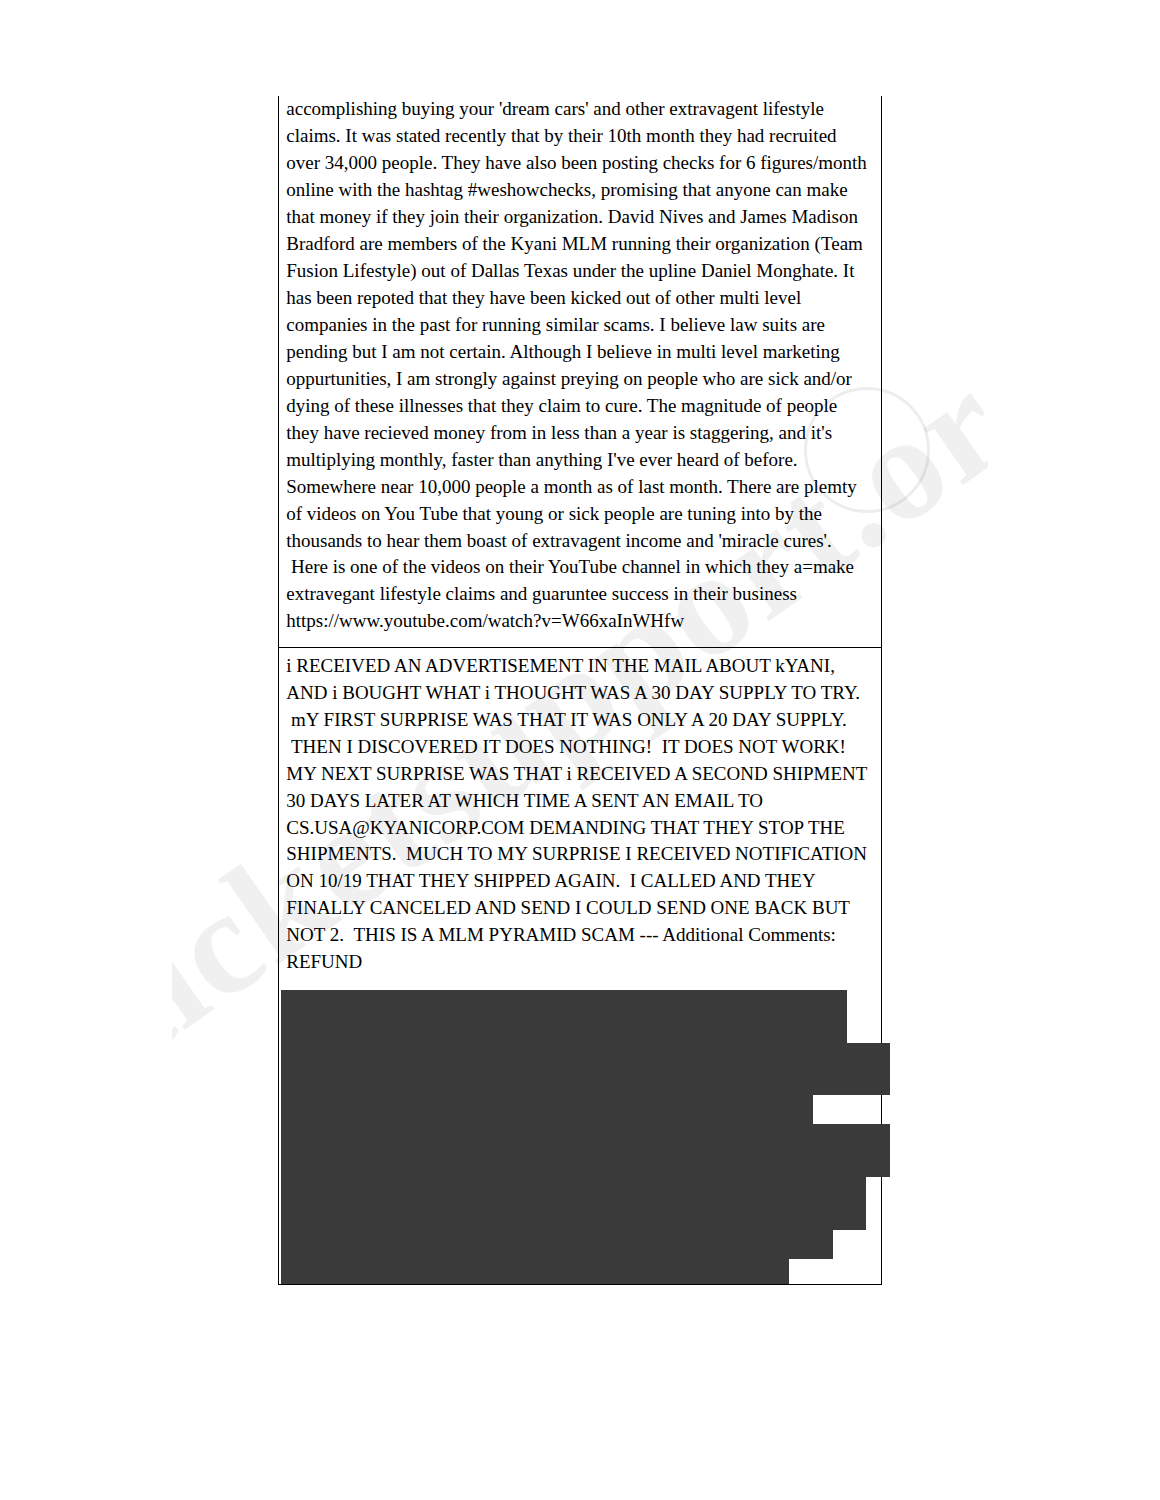ticketsupport.org
accomplishing buying your 'dream cars' and other extravagent lifestyle claims. It was stated recently that by their 10th month they had recruited over 34,000 people. They have also been posting checks for 6 figures/month online with the hashtag #weshowchecks, promising that anyone can make that money if they join their organization. David Nives and James Madison Bradford are members of the Kyani MLM running their organization (Team Fusion Lifestyle) out of Dallas Texas under the upline Daniel Monghate. It has been repoted that they have been kicked out of other multi level companies in the past for running similar scams. I believe law suits are pending but I am not certain. Although I believe in multi level marketing oppurtunities, I am strongly against preying on people who are sick and/or dying of these illnesses that they claim to cure. The magnitude of people they have recieved money from in less than a year is staggering, and it's multiplying monthly, faster than anything I've ever heard of before. Somewhere near 10,000 people a month as of last month. There are plemty of videos on You Tube that young or sick people are tuning into by the thousands to hear them boast of extravagent income and 'miracle cures'. Here is one of the videos on their YouTube channel in which they a=make extravegant lifestyle claims and guaruntee success in their business https://www.youtube.com/watch?v=W66xaInWHfw
i RECEIVED AN ADVERTISEMENT IN THE MAIL ABOUT kYANI, AND i BOUGHT WHAT i THOUGHT WAS A 30 DAY SUPPLY TO TRY. mY FIRST SURPRISE WAS THAT IT WAS ONLY A 20 DAY SUPPLY. THEN I DISCOVERED IT DOES NOTHING! IT DOES NOT WORK! MY NEXT SURPRISE WAS THAT i RECEIVED A SECOND SHIPMENT 30 DAYS LATER AT WHICH TIME A SENT AN EMAIL TO CS.USA@KYANICORP.COM DEMANDING THAT THEY STOP THE SHIPMENTS. MUCH TO MY SURPRISE I RECEIVED NOTIFICATION ON 10/19 THAT THEY SHIPPED AGAIN. I CALLED AND THEY FINALLY CANCELED AND SEND I COULD SEND ONE BACK BUT NOT 2. THIS IS A MLM PYRAMID SCAM --- Additional Comments: REFUND